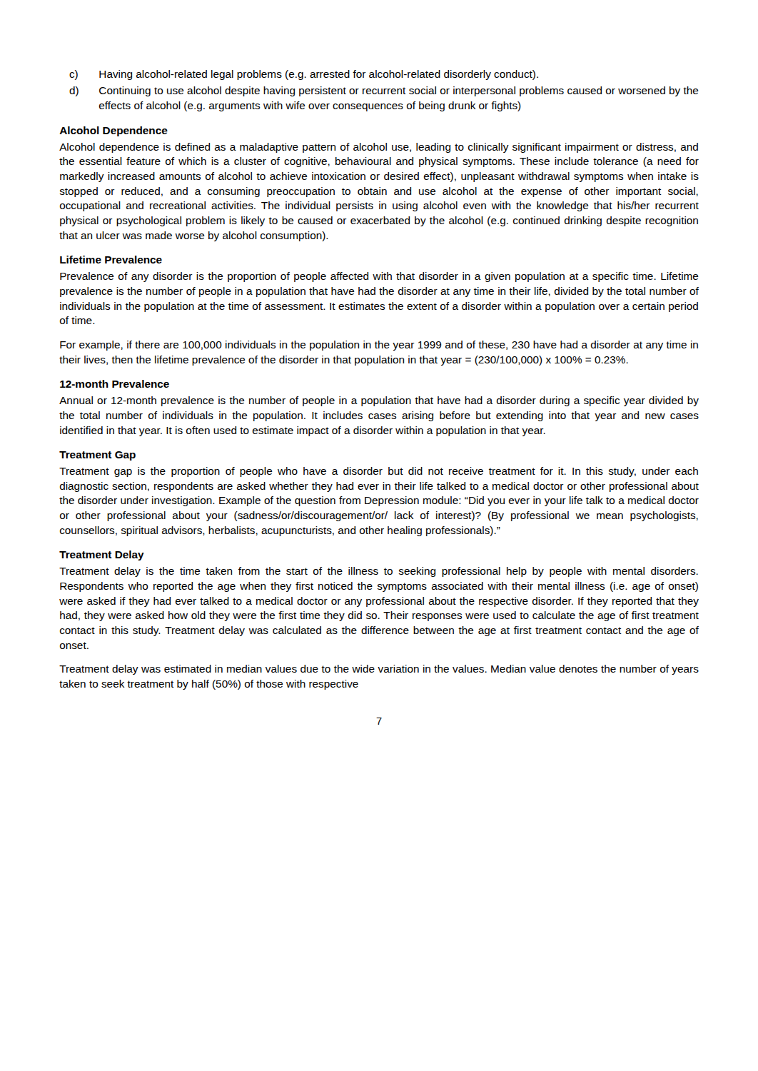c)
Having alcohol-related legal problems (e.g. arrested for alcohol-related disorderly conduct).
d)
Continuing to use alcohol despite having persistent or recurrent social or interpersonal problems caused or worsened by the effects of alcohol (e.g. arguments with wife over consequences of being drunk or fights)
Alcohol Dependence
Alcohol dependence is defined as a maladaptive pattern of alcohol use, leading to clinically significant impairment or distress, and the essential feature of which is a cluster of cognitive, behavioural and physical symptoms. These include tolerance (a need for markedly increased amounts of alcohol to achieve intoxication or desired effect), unpleasant withdrawal symptoms when intake is stopped or reduced, and a consuming preoccupation to obtain and use alcohol at the expense of other important social, occupational and recreational activities. The individual persists in using alcohol even with the knowledge that his/her recurrent physical or psychological problem is likely to be caused or exacerbated by the alcohol (e.g. continued drinking despite recognition that an ulcer was made worse by alcohol consumption).
Lifetime Prevalence
Prevalence of any disorder is the proportion of people affected with that disorder in a given population at a specific time. Lifetime prevalence is the number of people in a population that have had the disorder at any time in their life, divided by the total number of individuals in the population at the time of assessment. It estimates the extent of a disorder within a population over a certain period of time.
For example, if there are 100,000 individuals in the population in the year 1999 and of these, 230 have had a disorder at any time in their lives, then the lifetime prevalence of the disorder in that population in that year = (230/100,000) x 100% = 0.23%.
12-month Prevalence
Annual or 12-month prevalence is the number of people in a population that have had a disorder during a specific year divided by the total number of individuals in the population. It includes cases arising before but extending into that year and new cases identified in that year. It is often used to estimate impact of a disorder within a population in that year.
Treatment Gap
Treatment gap is the proportion of people who have a disorder but did not receive treatment for it. In this study, under each diagnostic section, respondents are asked whether they had ever in their life talked to a medical doctor or other professional about the disorder under investigation. Example of the question from Depression module: “Did you ever in your life talk to a medical doctor or other professional about your (sadness/or/discouragement/or/ lack of interest)? (By professional we mean psychologists, counsellors, spiritual advisors, herbalists, acupuncturists, and other healing professionals).”
Treatment Delay
Treatment delay is the time taken from the start of the illness to seeking professional help by people with mental disorders. Respondents who reported the age when they first noticed the symptoms associated with their mental illness (i.e. age of onset) were asked if they had ever talked to a medical doctor or any professional about the respective disorder. If they reported that they had, they were asked how old they were the first time they did so. Their responses were used to calculate the age of first treatment contact in this study. Treatment delay was calculated as the difference between the age at first treatment contact and the age of onset.
Treatment delay was estimated in median values due to the wide variation in the values. Median value denotes the number of years taken to seek treatment by half (50%) of those with respective
7